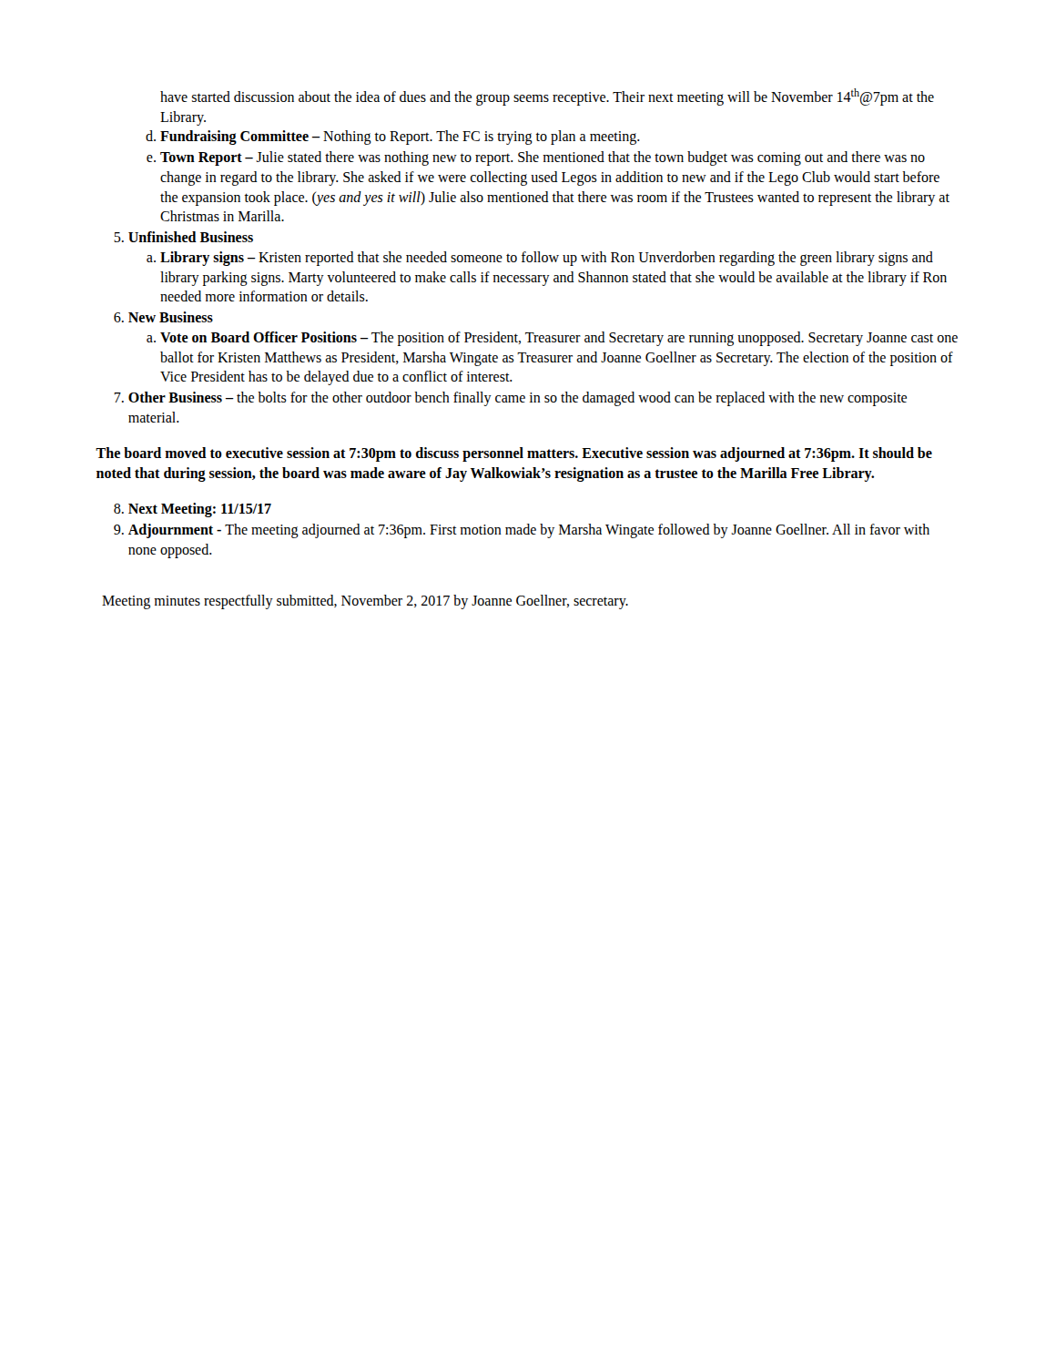have started discussion about the idea of dues and the group seems receptive. Their next meeting will be November 14th@7pm at the Library.
Fundraising Committee – Nothing to Report. The FC is trying to plan a meeting.
Town Report – Julie stated there was nothing new to report. She mentioned that the town budget was coming out and there was no change in regard to the library. She asked if we were collecting used Legos in addition to new and if the Lego Club would start before the expansion took place. (yes and yes it will) Julie also mentioned that there was room if the Trustees wanted to represent the library at Christmas in Marilla.
Unfinished Business
Library signs – Kristen reported that she needed someone to follow up with Ron Unverdorben regarding the green library signs and library parking signs. Marty volunteered to make calls if necessary and Shannon stated that she would be available at the library if Ron needed more information or details.
New Business
Vote on Board Officer Positions – The position of President, Treasurer and Secretary are running unopposed. Secretary Joanne cast one ballot for Kristen Matthews as President, Marsha Wingate as Treasurer and Joanne Goellner as Secretary. The election of the position of Vice President has to be delayed due to a conflict of interest.
Other Business – the bolts for the other outdoor bench finally came in so the damaged wood can be replaced with the new composite material.
The board moved to executive session at 7:30pm to discuss personnel matters. Executive session was adjourned at 7:36pm. It should be noted that during session, the board was made aware of Jay Walkowiak’s resignation as a trustee to the Marilla Free Library.
Next Meeting: 11/15/17
Adjournment - The meeting adjourned at 7:36pm. First motion made by Marsha Wingate followed by Joanne Goellner. All in favor with none opposed.
Meeting minutes respectfully submitted, November 2, 2017 by Joanne Goellner, secretary.